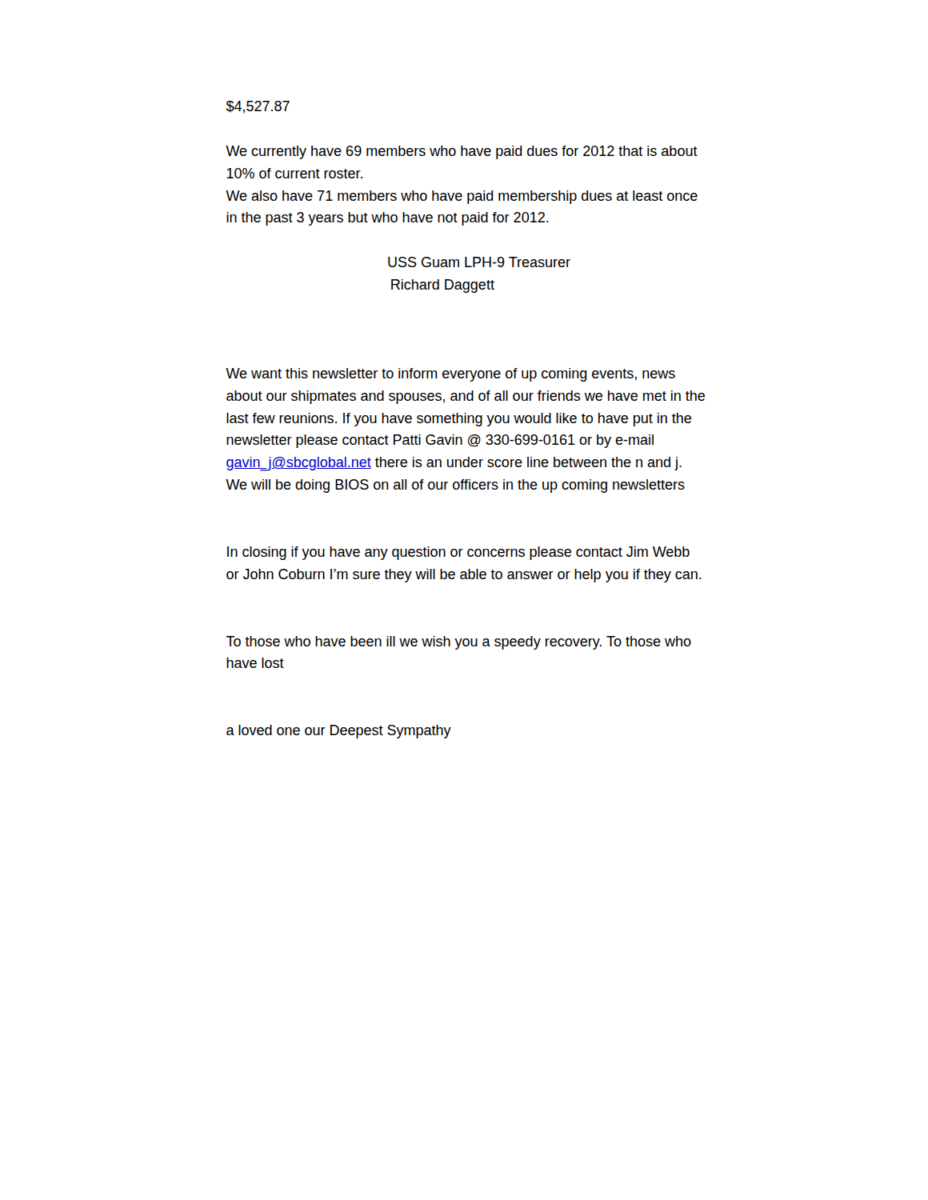$4,527.87
We currently have 69 members who have paid dues for 2012 that is about 10% of current roster.
We also have 71 members who have paid membership dues at least once in the past 3 years but who have not paid for 2012.
USS Guam LPH-9 Treasurer
Richard Daggett
We want this newsletter to inform everyone of up coming events, news about our shipmates and spouses, and of all our friends we have met in the last few reunions. If you have something you would like to have put in the newsletter please contact Patti Gavin @ 330-699-0161 or by e-mail gavin_j@sbcglobal.net there is an under score line between the n and j. We will be doing BIOS on all of our officers in the up coming newsletters
In closing if you have any question or concerns please contact Jim Webb or John Coburn I’m sure they will be able to answer or help you if they can.
To those who have been ill we wish you a speedy recovery. To those who have lost
a loved one our Deepest Sympathy